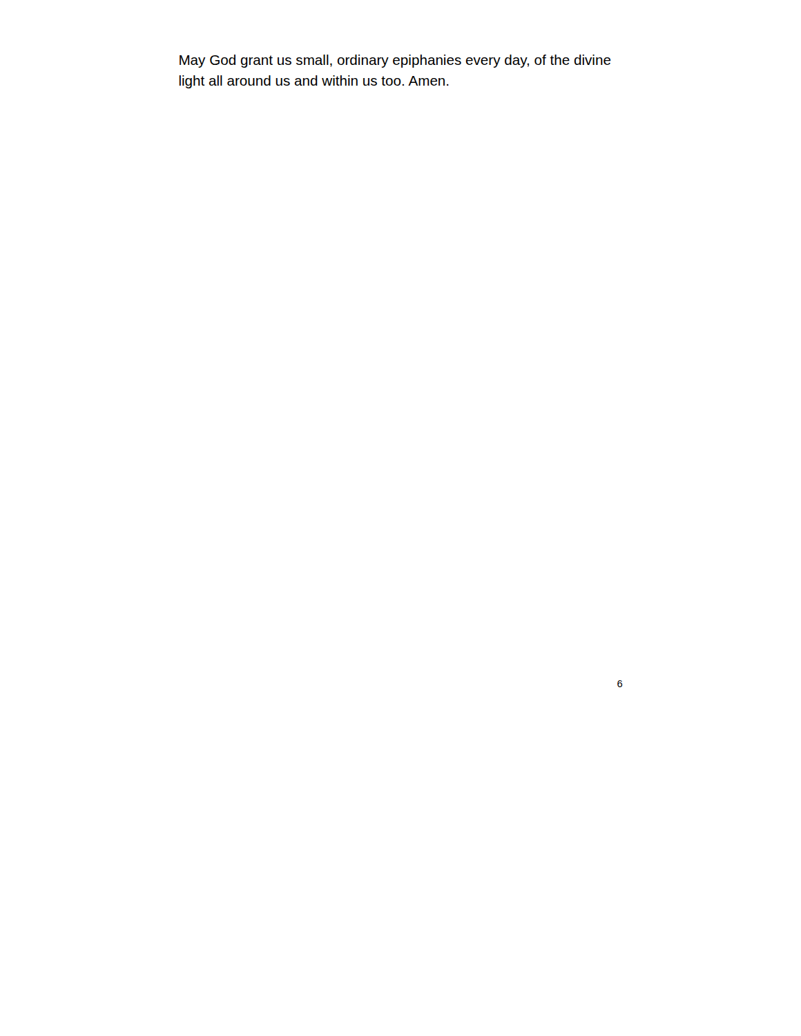May God grant us small, ordinary epiphanies every day, of the divine light all around us and within us too. Amen.
6